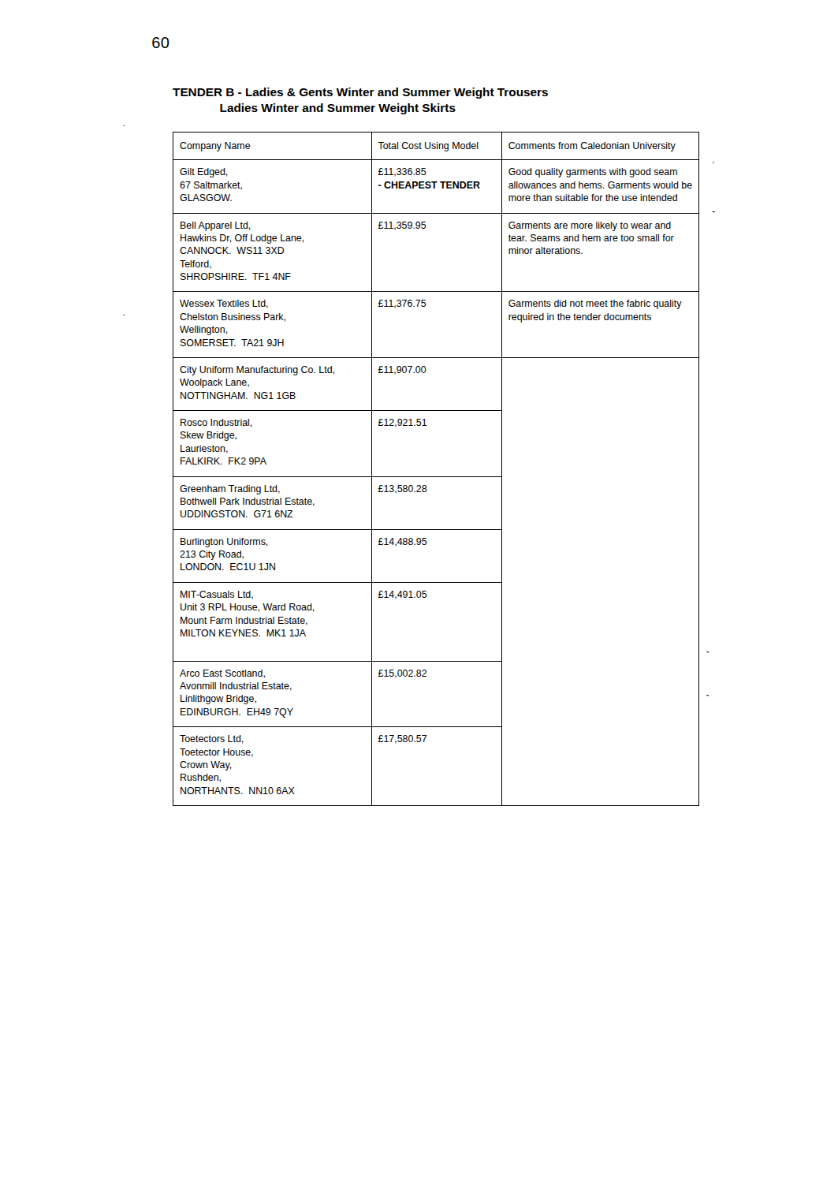60
TENDER B - Ladies & Gents Winter and Summer Weight Trousers Ladies Winter and Summer Weight Skirts
| Company Name | Total Cost Using Model | Comments from Caledonian University |
| --- | --- | --- |
| Gilt Edged, 67 Saltmarket, GLASGOW. | £11,336.85 - CHEAPEST TENDER | Good quality garments with good seam allowances and hems. Garments would be more than suitable for the use intended |
| Bell Apparel Ltd, Hawkins Dr, Off Lodge Lane, CANNOCK. WS11 3XD Telford, SHROPSHIRE. TF1 4NF | £11,359.95 | Garments are more likely to wear and tear. Seams and hem are too small for minor alterations. |
| Wessex Textiles Ltd, Chelston Business Park, Wellington, SOMERSET. TA21 9JH | £11,376.75 | Garments did not meet the fabric quality required in the tender documents |
| City Uniform Manufacturing Co. Ltd, Woolpack Lane, NOTTINGHAM. NG1 1GB | £11,907.00 | |
| Rosco Industrial, Skew Bridge, Laurieston, FALKIRK. FK2 9PA | £12,921.51 |
| Greenham Trading Ltd, Bothwell Park Industrial Estate, UDDINGSTON. G71 6NZ | £13,580.28 |
| Burlington Uniforms, 213 City Road, LONDON. EC1U 1JN | £14,488.95 |
| MIT-Casuals Ltd, Unit 3 RPL House, Ward Road, Mount Farm Industrial Estate, MILTON KEYNES. MK1 1JA | £14,491.05 |
| Arco East Scotland, Avonmill Industrial Estate, Linlithgow Bridge, EDINBURGH. EH49 7QY | £15,002.82 |
| Toetectors Ltd, Toetector House, Crown Way, Rushden, NORTHANTS. NN10 6AX | £17,580.57 |
. -
- -
.
.